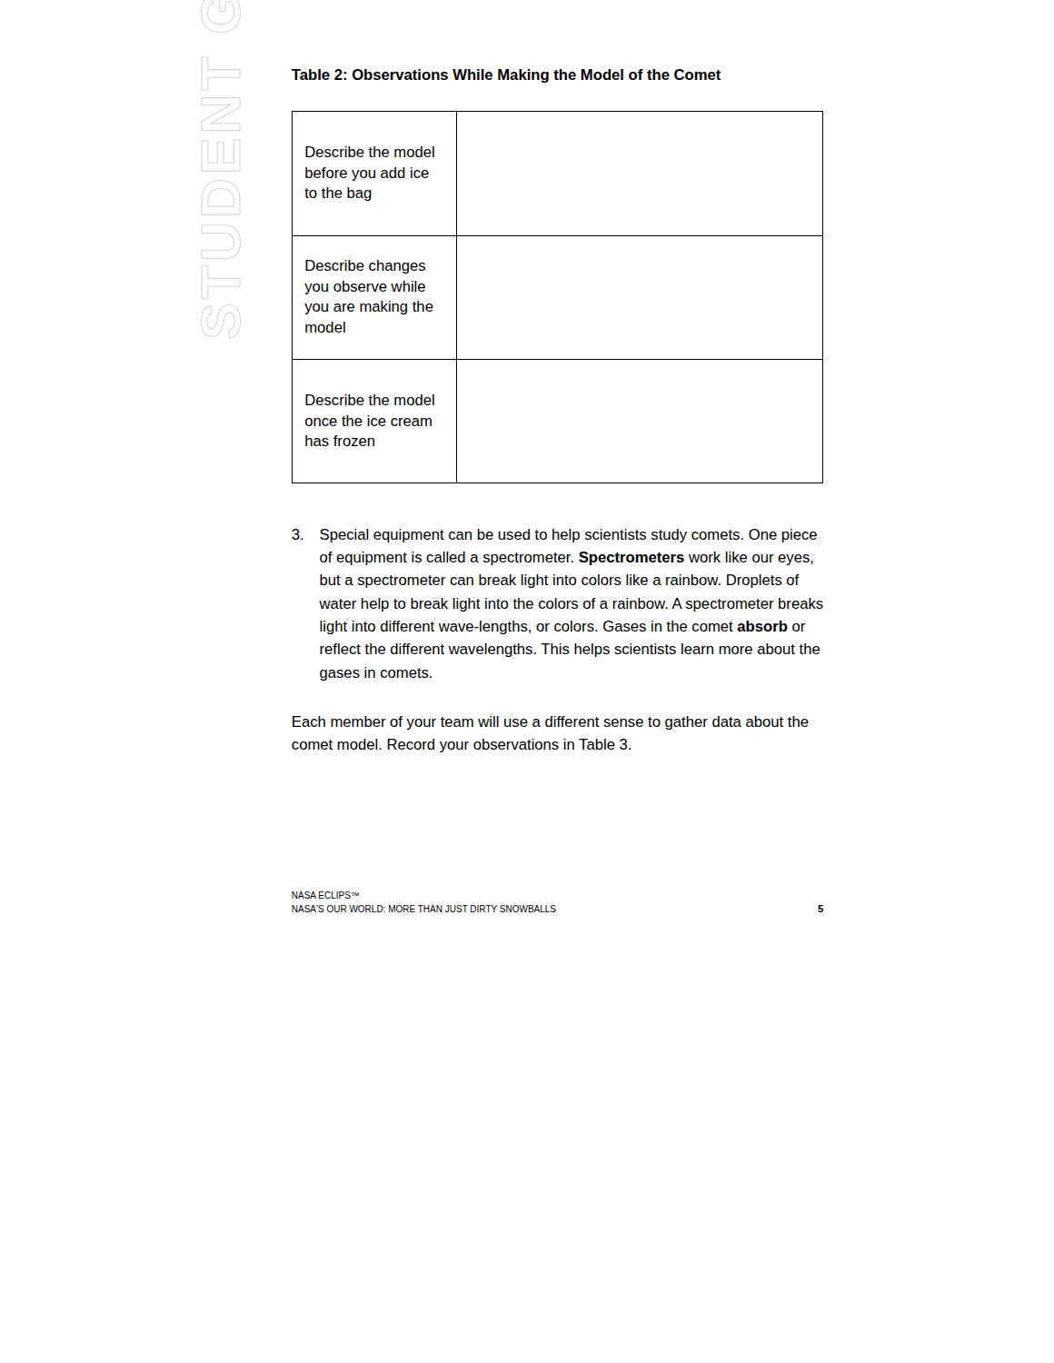STUDENT GUIDE
Table 2: Observations While Making the Model of the Comet
| Describe the model before you add ice to the bag | |
| Describe changes you observe while you are making the model | |
| Describe the model once the ice cream has frozen | |
Special equipment can be used to help scientists study comets. One piece of equipment is called a spectrometer. Spectrometers work like our eyes, but a spectrometer can break light into colors like a rainbow. Droplets of water help to break light into the colors of a rainbow. A spectrometer breaks light into different wave-lengths, or colors. Gases in the comet absorb or reflect the different wavelengths. This helps scientists learn more about the gases in comets.
Each member of your team will use a different sense to gather data about the comet model. Record your observations in Table 3.
NASA eClips™
NASA'S OUR WORLD: MORE THAN JUST DIRTY SNOWBALLS
5